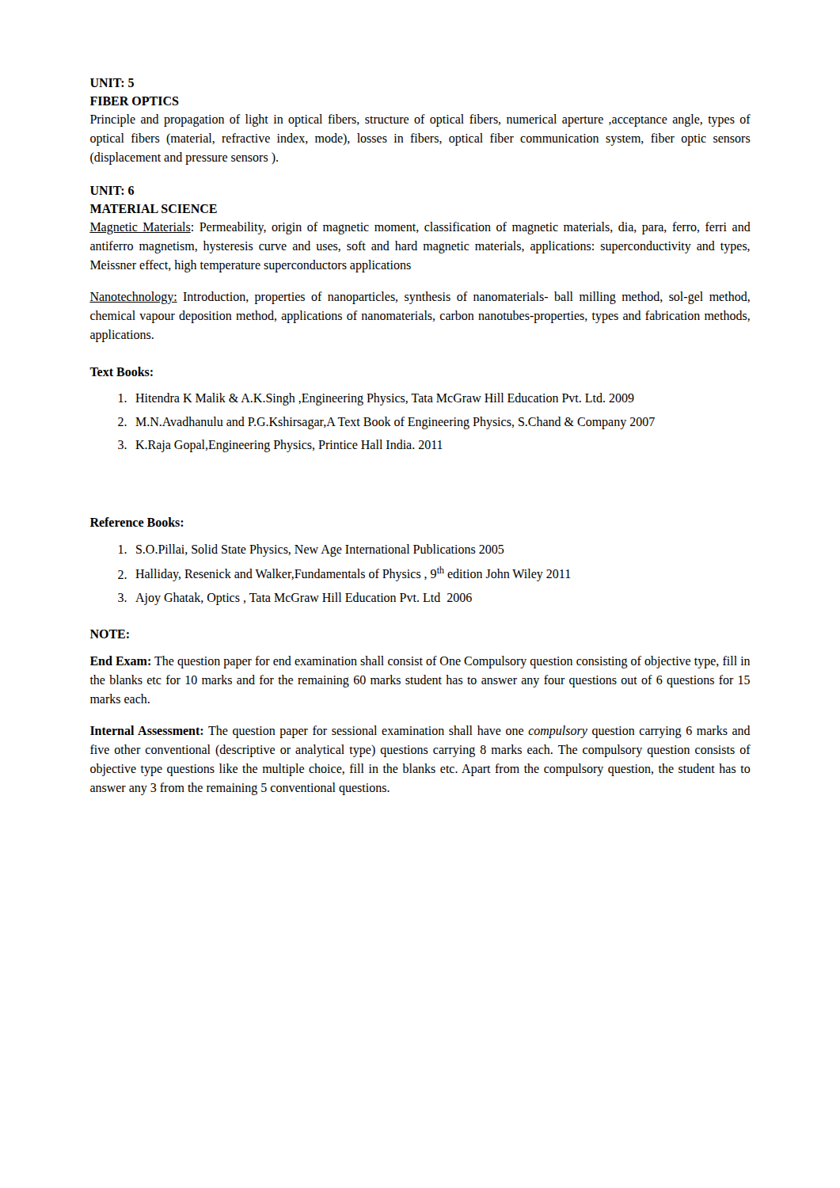UNIT: 5
FIBER OPTICS
Principle and propagation of light in optical fibers, structure of optical fibers, numerical aperture ,acceptance angle, types of optical fibers (material, refractive index, mode), losses in fibers, optical fiber communication system, fiber optic sensors (displacement and pressure sensors ).
UNIT: 6
MATERIAL SCIENCE
Magnetic Materials: Permeability, origin of magnetic moment, classification of magnetic materials, dia, para, ferro, ferri and antiferro magnetism, hysteresis curve and uses, soft and hard magnetic materials, applications: superconductivity and types, Meissner effect, high temperature superconductors applications
Nanotechnology: Introduction, properties of nanoparticles, synthesis of nanomaterials- ball milling method, sol-gel method, chemical vapour deposition method, applications of nanomaterials, carbon nanotubes-properties, types and fabrication methods, applications.
Text Books:
Hitendra K Malik & A.K.Singh ,Engineering Physics, Tata McGraw Hill Education Pvt. Ltd. 2009
M.N.Avadhanulu and P.G.Kshirsagar,A Text Book of Engineering Physics, S.Chand & Company 2007
K.Raja Gopal,Engineering Physics, Printice Hall India. 2011
Reference Books:
S.O.Pillai, Solid State Physics, New Age International Publications 2005
Halliday, Resenick and Walker,Fundamentals of Physics , 9th edition John Wiley 2011
Ajoy Ghatak, Optics , Tata McGraw Hill Education Pvt. Ltd 2006
NOTE:
End Exam: The question paper for end examination shall consist of One Compulsory question consisting of objective type, fill in the blanks etc for 10 marks and for the remaining 60 marks student has to answer any four questions out of 6 questions for 15 marks each.
Internal Assessment: The question paper for sessional examination shall have one compulsory question carrying 6 marks and five other conventional (descriptive or analytical type) questions carrying 8 marks each. The compulsory question consists of objective type questions like the multiple choice, fill in the blanks etc. Apart from the compulsory question, the student has to answer any 3 from the remaining 5 conventional questions.